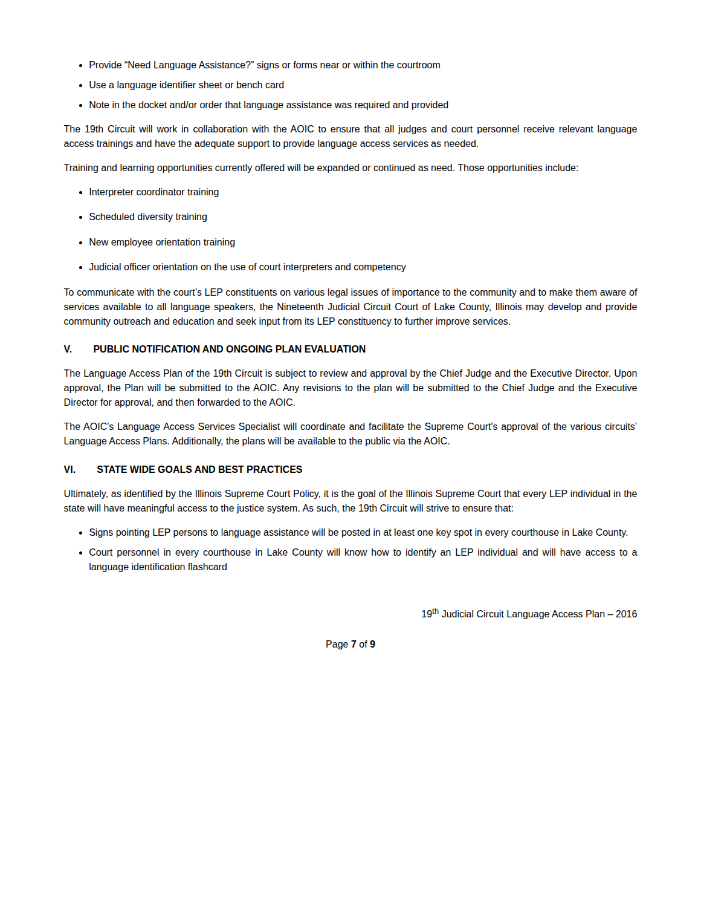Provide “Need Language Assistance?” signs or forms near or within the courtroom
Use a language identifier sheet or bench card
Note in the docket and/or order that language assistance was required and provided
The 19th Circuit will work in collaboration with the AOIC to ensure that all judges and court personnel receive relevant language access trainings and have the adequate support to provide language access services as needed.
Training and learning opportunities currently offered will be expanded or continued as need. Those opportunities include:
Interpreter coordinator training
Scheduled diversity training
New employee orientation training
Judicial officer orientation on the use of court interpreters and competency
To communicate with the court’s LEP constituents on various legal issues of importance to the community and to make them aware of services available to all language speakers, the Nineteenth Judicial Circuit Court of Lake County, Illinois may develop and provide community outreach and education and seek input from its LEP constituency to further improve services.
V. PUBLIC NOTIFICATION AND ONGOING PLAN EVALUATION
The Language Access Plan of the 19th Circuit is subject to review and approval by the Chief Judge and the Executive Director. Upon approval, the Plan will be submitted to the AOIC. Any revisions to the plan will be submitted to the Chief Judge and the Executive Director for approval, and then forwarded to the AOIC.
The AOIC's Language Access Services Specialist will coordinate and facilitate the Supreme Court's approval of the various circuits’ Language Access Plans. Additionally, the plans will be available to the public via the AOIC.
VI. STATE WIDE GOALS AND BEST PRACTICES
Ultimately, as identified by the Illinois Supreme Court Policy, it is the goal of the Illinois Supreme Court that every LEP individual in the state will have meaningful access to the justice system. As such, the 19th Circuit will strive to ensure that:
Signs pointing LEP persons to language assistance will be posted in at least one key spot in every courthouse in Lake County.
Court personnel in every courthouse in Lake County will know how to identify an LEP individual and will have access to a language identification flashcard
19th Judicial Circuit Language Access Plan – 2016
Page 7 of 9